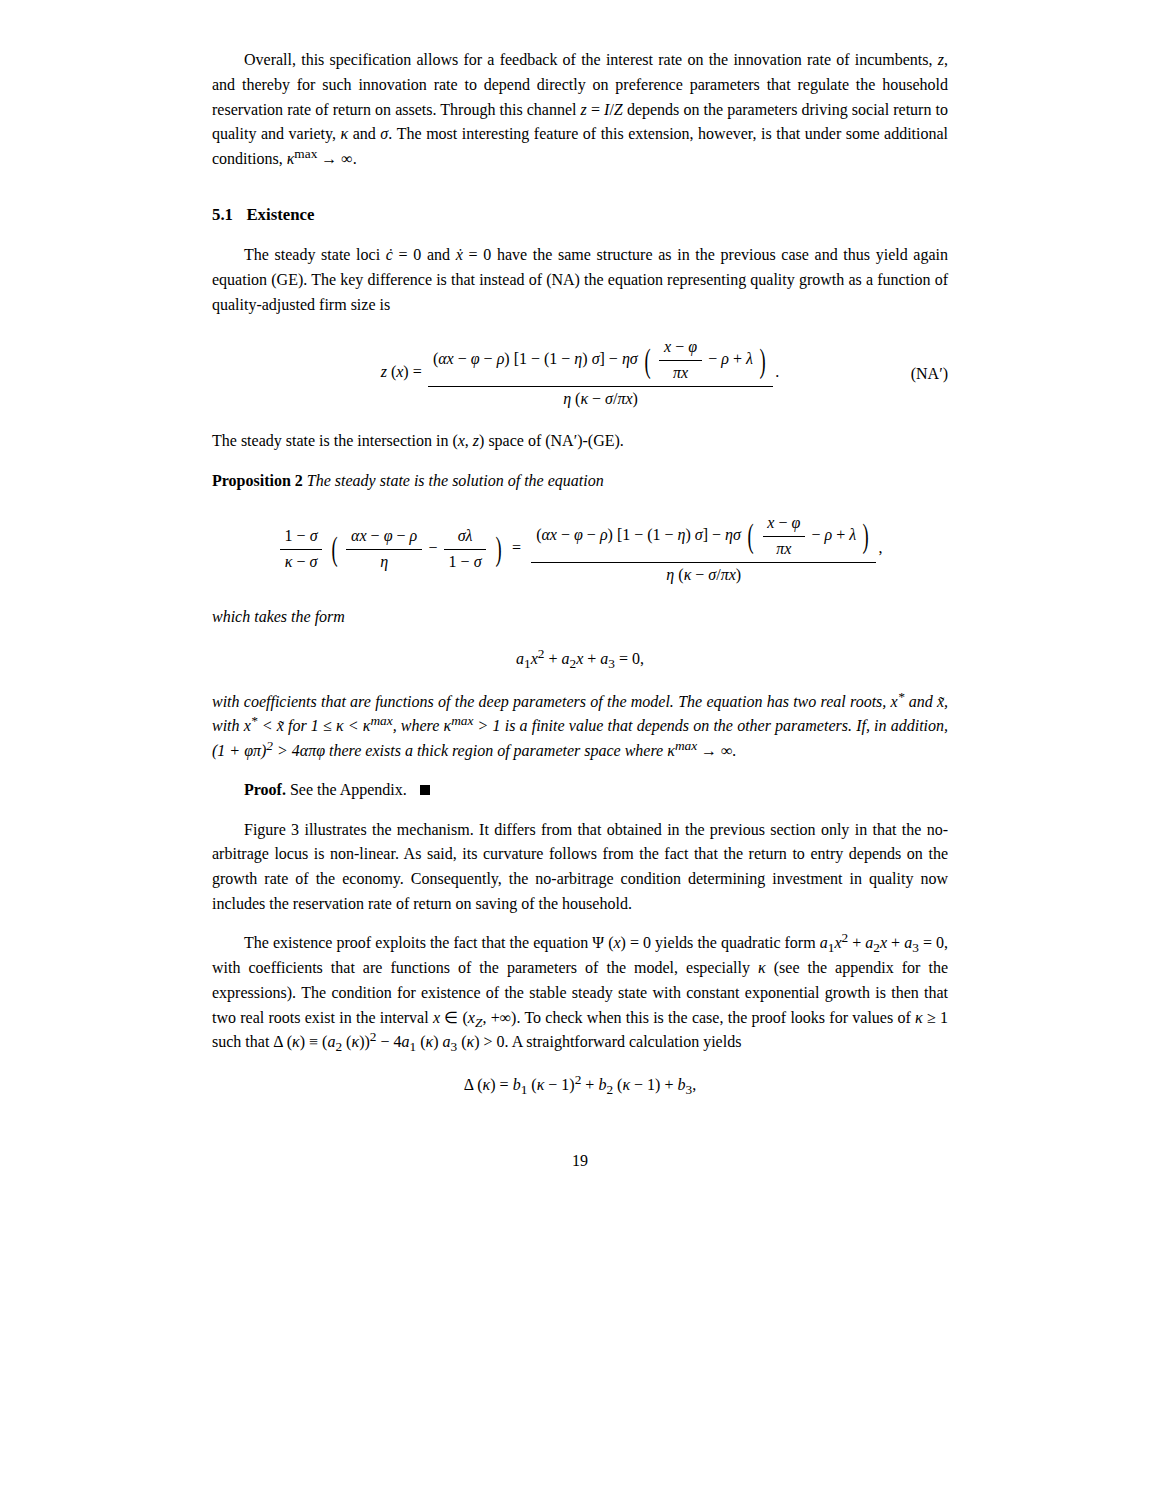Overall, this specification allows for a feedback of the interest rate on the innovation rate of incumbents, z, and thereby for such innovation rate to depend directly on preference parameters that regulate the household reservation rate of return on assets. Through this channel z = I/Z depends on the parameters driving social return to quality and variety, κ and σ. The most interesting feature of this extension, however, is that under some additional conditions, κmax → ∞.
5.1 Existence
The steady state loci ċ = 0 and ẋ = 0 have the same structure as in the previous case and thus yield again equation (GE). The key difference is that instead of (NA) the equation representing quality growth as a function of quality-adjusted firm size is
z (x) = (αx − φ − ρ) [1 − (1 − η) σ] − ησ ( x − φ πx − ρ + λ ) η (κ − σ/πx) . (NA′)
The steady state is the intersection in (x, z) space of (NA′)-(GE).
Proposition 2 The steady state is the solution of the equation
1 − σ κ − σ ( αx − φ − ρ η − σλ 1 − σ ) = (αx − φ − ρ) [1 − (1 − η) σ] − ησ ( x − φ πx − ρ + λ ) η (κ − σ/πx) ,
which takes the form
a1x2 + a2x + a3 = 0,
with coefficients that are functions of the deep parameters of the model. The equation has two real roots, x* and x̃, with x* < x̃ for 1 ≤ κ < κmax, where κmax > 1 is a finite value that depends on the other parameters. If, in addition, (1 + φπ)2 > 4απφ there exists a thick region of parameter space where κmax → ∞.
Proof. See the Appendix.
Figure 3 illustrates the mechanism. It differs from that obtained in the previous section only in that the no-arbitrage locus is non-linear. As said, its curvature follows from the fact that the return to entry depends on the growth rate of the economy. Consequently, the no-arbitrage condition determining investment in quality now includes the reservation rate of return on saving of the household.
The existence proof exploits the fact that the equation Ψ (x) = 0 yields the quadratic form a1x2 + a2x + a3 = 0, with coefficients that are functions of the parameters of the model, especially κ (see the appendix for the expressions). The condition for existence of the stable steady state with constant exponential growth is then that two real roots exist in the interval x ∈ (xZ, +∞). To check when this is the case, the proof looks for values of κ ≥ 1 such that Δ (κ) ≡ (a2 (κ))2 − 4a1 (κ) a3 (κ) > 0. A straightforward calculation yields
Δ (κ) = b1 (κ − 1)2 + b2 (κ − 1) + b3,
19